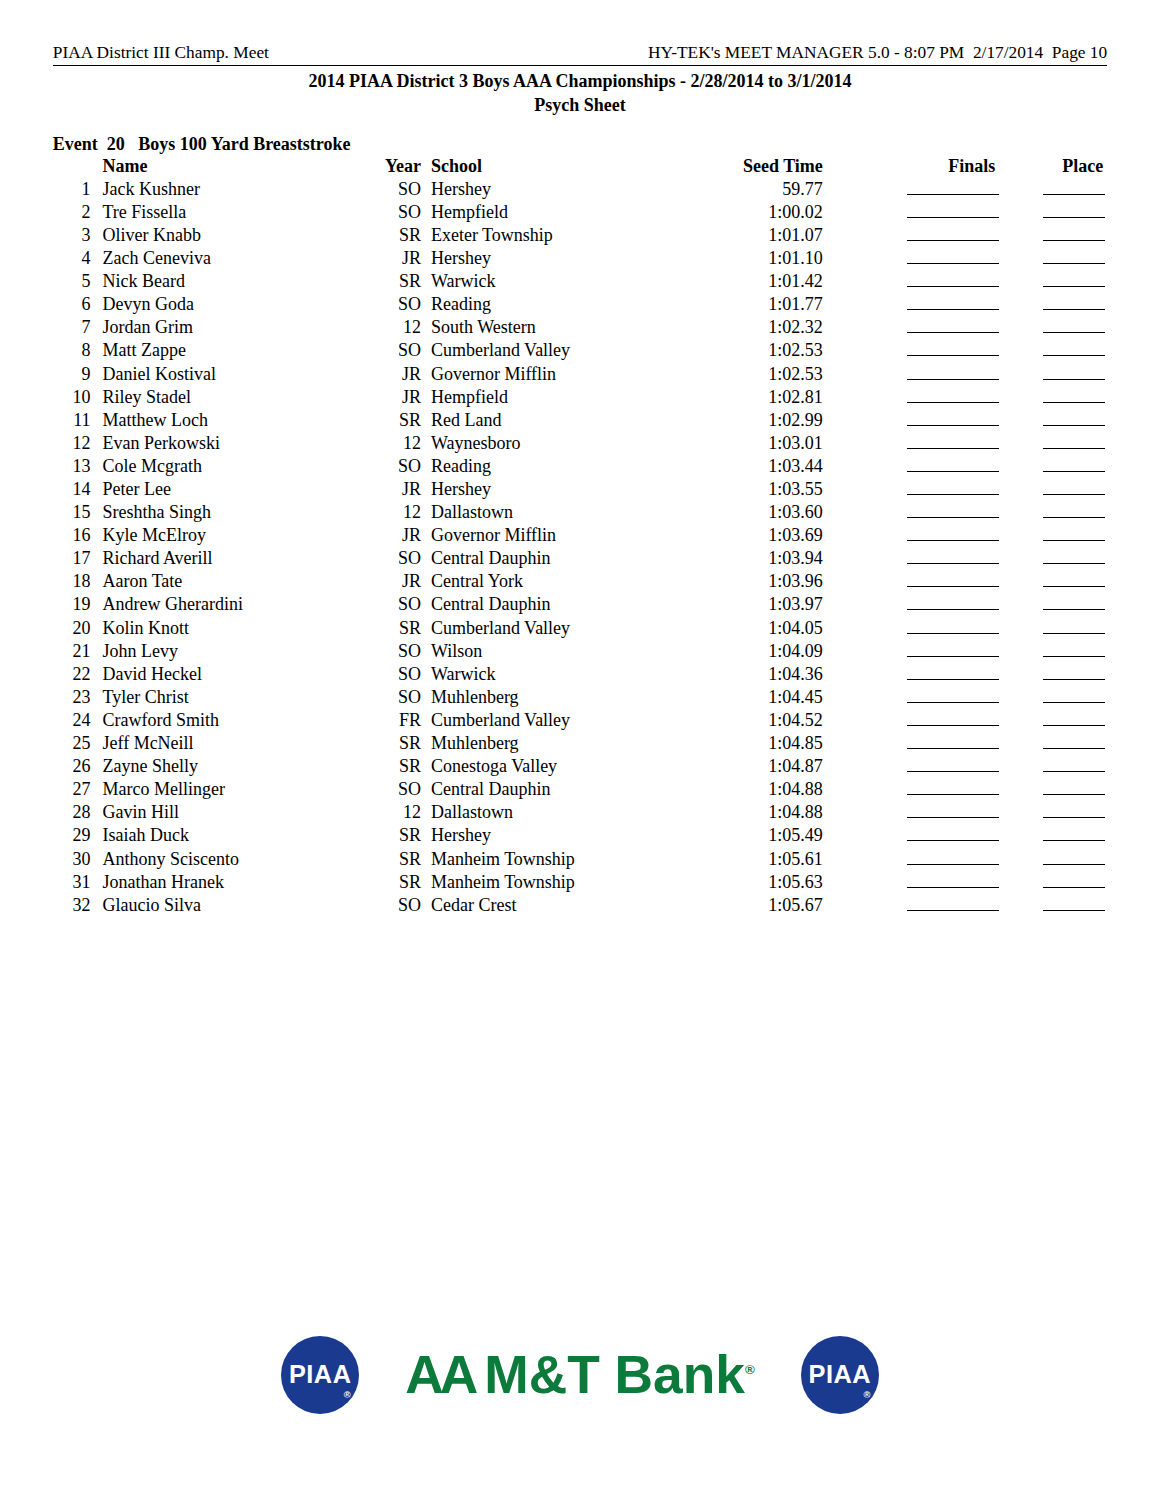PIAA District III Champ. Meet
HY-TEK's MEET MANAGER 5.0 - 8:07 PM 2/17/2014 Page 10
2014 PIAA District 3 Boys AAA Championships - 2/28/2014 to 3/1/2014
Psych Sheet
Event 20 Boys 100 Yard Breaststroke
| | Name | Year | School | Seed Time | Finals | Place |
| --- | --- | --- | --- | --- | --- | --- |
| 1 | Jack Kushner | SO | Hershey | 59.77 | | |
| 2 | Tre Fissella | SO | Hempfield | 1:00.02 | | |
| 3 | Oliver Knabb | SR | Exeter Township | 1:01.07 | | |
| 4 | Zach Ceneviva | JR | Hershey | 1:01.10 | | |
| 5 | Nick Beard | SR | Warwick | 1:01.42 | | |
| 6 | Devyn Goda | SO | Reading | 1:01.77 | | |
| 7 | Jordan Grim | 12 | South Western | 1:02.32 | | |
| 8 | Matt Zappe | SO | Cumberland Valley | 1:02.53 | | |
| 9 | Daniel Kostival | JR | Governor Mifflin | 1:02.53 | | |
| 10 | Riley Stadel | JR | Hempfield | 1:02.81 | | |
| 11 | Matthew Loch | SR | Red Land | 1:02.99 | | |
| 12 | Evan Perkowski | 12 | Waynesboro | 1:03.01 | | |
| 13 | Cole Mcgrath | SO | Reading | 1:03.44 | | |
| 14 | Peter Lee | JR | Hershey | 1:03.55 | | |
| 15 | Sreshtha Singh | 12 | Dallastown | 1:03.60 | | |
| 16 | Kyle McElroy | JR | Governor Mifflin | 1:03.69 | | |
| 17 | Richard Averill | SO | Central Dauphin | 1:03.94 | | |
| 18 | Aaron Tate | JR | Central York | 1:03.96 | | |
| 19 | Andrew Gherardini | SO | Central Dauphin | 1:03.97 | | |
| 20 | Kolin Knott | SR | Cumberland Valley | 1:04.05 | | |
| 21 | John Levy | SO | Wilson | 1:04.09 | | |
| 22 | David Heckel | SO | Warwick | 1:04.36 | | |
| 23 | Tyler Christ | SO | Muhlenberg | 1:04.45 | | |
| 24 | Crawford Smith | FR | Cumberland Valley | 1:04.52 | | |
| 25 | Jeff McNeill | SR | Muhlenberg | 1:04.85 | | |
| 26 | Zayne Shelly | SR | Conestoga Valley | 1:04.87 | | |
| 27 | Marco Mellinger | SO | Central Dauphin | 1:04.88 | | |
| 28 | Gavin Hill | 12 | Dallastown | 1:04.88 | | |
| 29 | Isaiah Duck | SR | Hershey | 1:05.49 | | |
| 30 | Anthony Sciscento | SR | Manheim Township | 1:05.61 | | |
| 31 | Jonathan Hranek | SR | Manheim Township | 1:05.63 | | |
| 32 | Glaucio Silva | SO | Cedar Crest | 1:05.67 | | |
PIAA®
AA
M&T Bank®
PIAA®